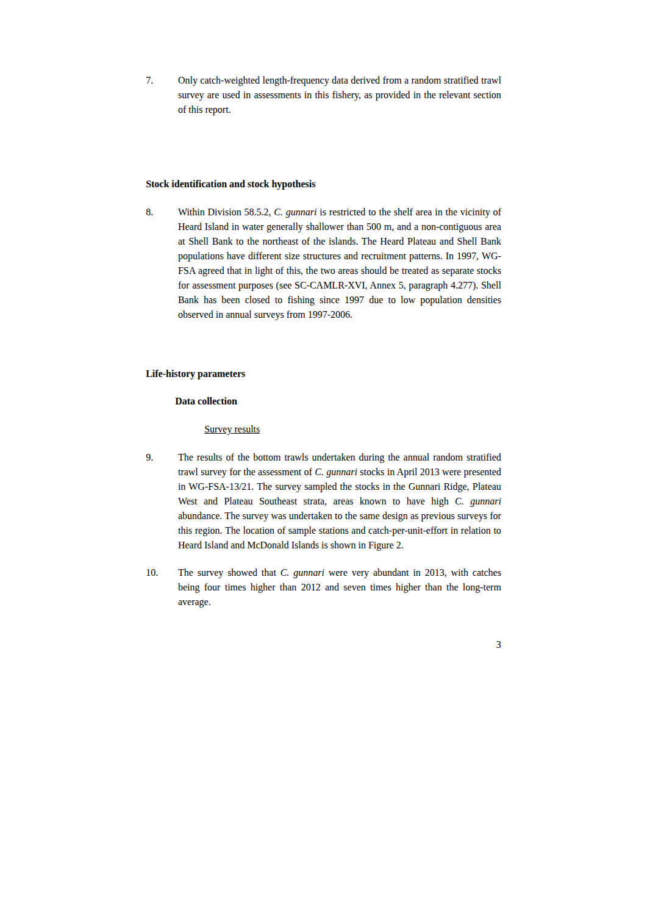7. Only catch-weighted length-frequency data derived from a random stratified trawl survey are used in assessments in this fishery, as provided in the relevant section of this report.
Stock identification and stock hypothesis
8. Within Division 58.5.2, C. gunnari is restricted to the shelf area in the vicinity of Heard Island in water generally shallower than 500 m, and a non-contiguous area at Shell Bank to the northeast of the islands. The Heard Plateau and Shell Bank populations have different size structures and recruitment patterns. In 1997, WG-FSA agreed that in light of this, the two areas should be treated as separate stocks for assessment purposes (see SC-CAMLR-XVI, Annex 5, paragraph 4.277). Shell Bank has been closed to fishing since 1997 due to low population densities observed in annual surveys from 1997-2006.
Life-history parameters
Data collection
Survey results
9. The results of the bottom trawls undertaken during the annual random stratified trawl survey for the assessment of C. gunnari stocks in April 2013 were presented in WG-FSA-13/21. The survey sampled the stocks in the Gunnari Ridge, Plateau West and Plateau Southeast strata, areas known to have high C. gunnari abundance. The survey was undertaken to the same design as previous surveys for this region. The location of sample stations and catch-per-unit-effort in relation to Heard Island and McDonald Islands is shown in Figure 2.
10. The survey showed that C. gunnari were very abundant in 2013, with catches being four times higher than 2012 and seven times higher than the long-term average.
3